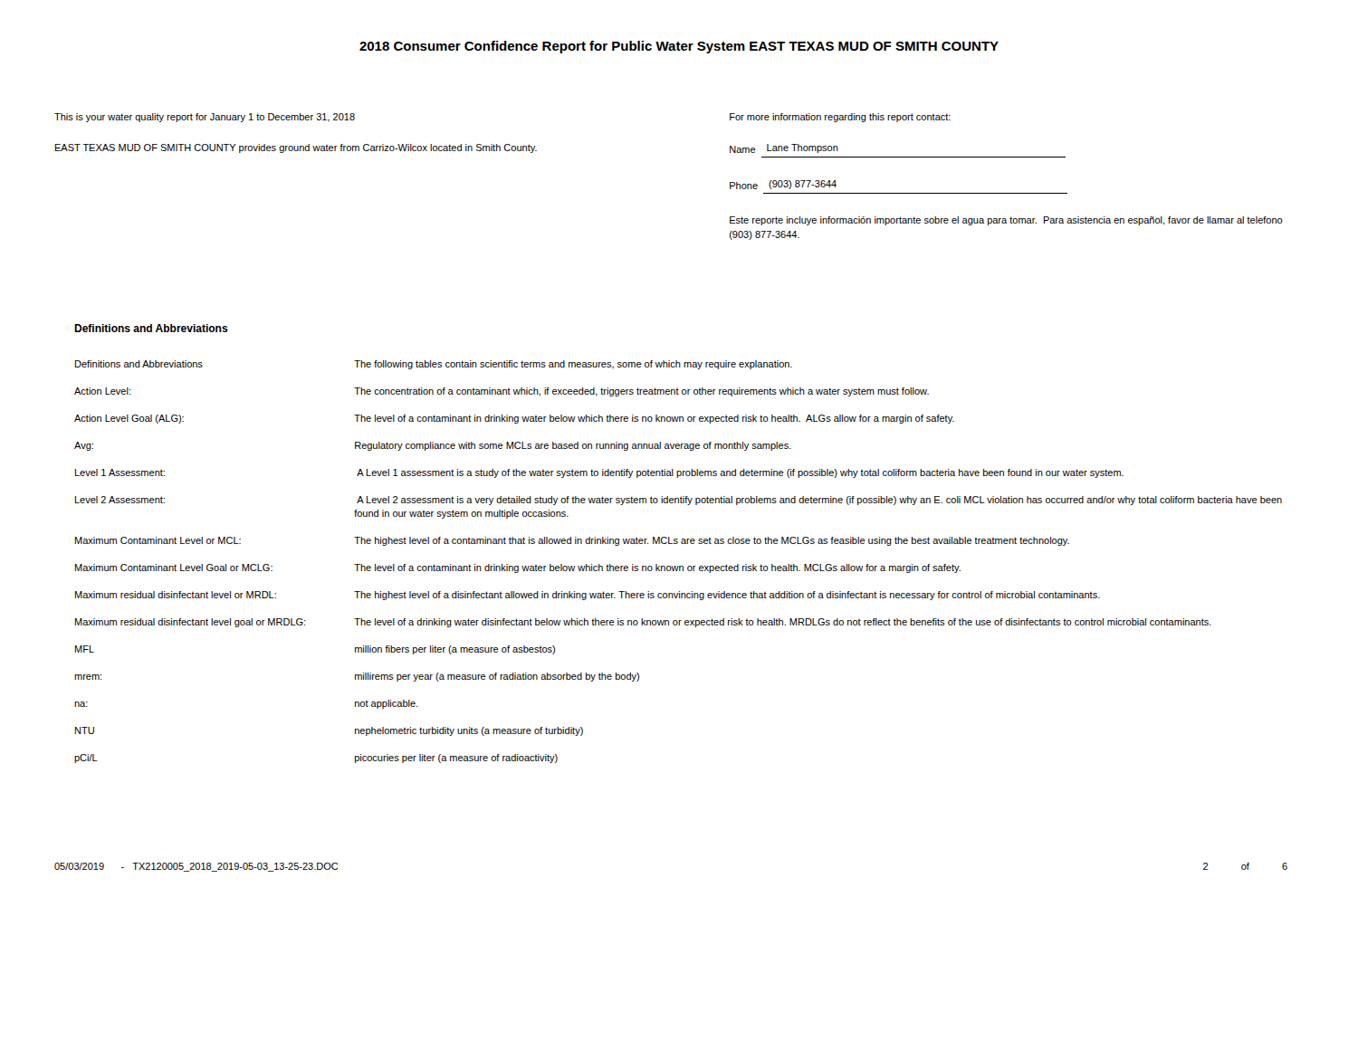2018 Consumer Confidence Report for Public Water System EAST TEXAS MUD OF SMITH COUNTY
This is your water quality report for January 1 to December 31, 2018
EAST TEXAS MUD OF SMITH COUNTY provides ground water from Carrizo-Wilcox located in Smith County.
For more information regarding this report contact:
Name Lane Thompson
Phone (903) 877-3644
Este reporte incluye información importante sobre el agua para tomar. Para asistencia en español, favor de llamar al telefono (903) 877-3644.
Definitions and Abbreviations
| Definitions and Abbreviations | The following tables contain scientific terms and measures, some of which may require explanation. |
| Action Level: | The concentration of a contaminant which, if exceeded, triggers treatment or other requirements which a water system must follow. |
| Action Level Goal (ALG): | The level of a contaminant in drinking water below which there is no known or expected risk to health. ALGs allow for a margin of safety. |
| Avg: | Regulatory compliance with some MCLs are based on running annual average of monthly samples. |
| Level 1 Assessment: | A Level 1 assessment is a study of the water system to identify potential problems and determine (if possible) why total coliform bacteria have been found in our water system. |
| Level 2 Assessment: | A Level 2 assessment is a very detailed study of the water system to identify potential problems and determine (if possible) why an E. coli MCL violation has occurred and/or why total coliform bacteria have been found in our water system on multiple occasions. |
| Maximum Contaminant Level or MCL: | The highest level of a contaminant that is allowed in drinking water. MCLs are set as close to the MCLGs as feasible using the best available treatment technology. |
| Maximum Contaminant Level Goal or MCLG: | The level of a contaminant in drinking water below which there is no known or expected risk to health. MCLGs allow for a margin of safety. |
| Maximum residual disinfectant level or MRDL: | The highest level of a disinfectant allowed in drinking water. There is convincing evidence that addition of a disinfectant is necessary for control of microbial contaminants. |
| Maximum residual disinfectant level goal or MRDLG: | The level of a drinking water disinfectant below which there is no known or expected risk to health. MRDLGs do not reflect the benefits of the use of disinfectants to control microbial contaminants. |
| MFL | million fibers per liter (a measure of asbestos) |
| mrem: | millirems per year (a measure of radiation absorbed by the body) |
| na: | not applicable. |
| NTU | nephelometric turbidity units (a measure of turbidity) |
| pCi/L | picocuries per liter (a measure of radioactivity) |
05/03/2019 - TX2120005_2018_2019-05-03_13-25-23.DOC
2 of 6